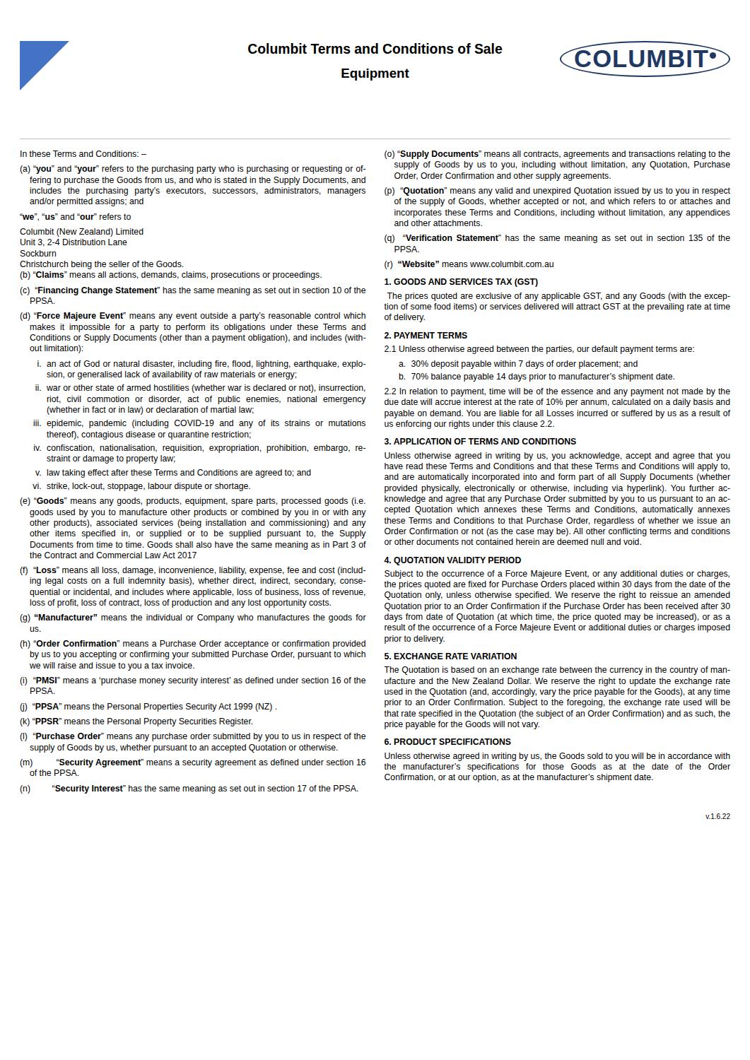COLUMBIT
Columbit Terms and Conditions of Sale
Equipment
In these Terms and Conditions: –
(a) “you” and “your” refers to the purchasing party who is purchasing or requesting or offering to purchase the Goods from us, and who is stated in the Supply Documents, and includes the purchasing party’s executors, successors, administrators, managers and/or permitted assigns; and
“we”, “us” and “our” refers to
Columbit (New Zealand) Limited
Unit 3, 2-4 Distribution Lane
Sockburn
Christchurch being the seller of the Goods.
(b) “Claims” means all actions, demands, claims, prosecutions or proceedings.
(c) “Financing Change Statement” has the same meaning as set out in section 10 of the PPSA.
(d) “Force Majeure Event” means any event outside a party’s reasonable control which makes it impossible for a party to perform its obligations under these Terms and Conditions or Supply Documents (other than a payment obligation), and includes (without limitation):
an act of God or natural disaster, including fire, flood, lightning, earthquake, explosion, or generalised lack of availability of raw materials or energy;
war or other state of armed hostilities (whether war is declared or not), insurrection, riot, civil commotion or disorder, act of public enemies, national emergency (whether in fact or in law) or declaration of martial law;
epidemic, pandemic (including COVID-19 and any of its strains or mutations thereof), contagious disease or quarantine restriction;
confiscation, nationalisation, requisition, expropriation, prohibition, embargo, restraint or damage to property law;
law taking effect after these Terms and Conditions are agreed to; and
strike, lock-out, stoppage, labour dispute or shortage.
(e) “Goods” means any goods, products, equipment, spare parts, processed goods (i.e. goods used by you to manufacture other products or combined by you in or with any other products), associated services (being installation and commissioning) and any other items specified in, or supplied or to be supplied pursuant to, the Supply Documents from time to time. Goods shall also have the same meaning as in Part 3 of the Contract and Commercial Law Act 2017
(f) “Loss” means all loss, damage, inconvenience, liability, expense, fee and cost (including legal costs on a full indemnity basis), whether direct, indirect, secondary, consequential or incidental, and includes where applicable, loss of business, loss of revenue, loss of profit, loss of contract, loss of production and any lost opportunity costs.
(g) “Manufacturer” means the individual or Company who manufactures the goods for us.
(h) “Order Confirmation” means a Purchase Order acceptance or confirmation provided by us to you accepting or confirming your submitted Purchase Order, pursuant to which we will raise and issue to you a tax invoice.
(i) “PMSI” means a ‘purchase money security interest’ as defined under section 16 of the PPSA.
(j) “PPSA” means the Personal Properties Security Act 1999 (NZ) .
(k) “PPSR” means the Personal Property Securities Register.
(l) “Purchase Order” means any purchase order submitted by you to us in respect of the supply of Goods by us, whether pursuant to an accepted Quotation or otherwise.
(m) “Security Agreement” means a security agreement as defined under section 16 of the PPSA.
(n) “Security Interest” has the same meaning as set out in section 17 of the PPSA.
(o) “Supply Documents” means all contracts, agreements and transactions relating to the supply of Goods by us to you, including without limitation, any Quotation, Purchase Order, Order Confirmation and other supply agreements.
(p) “Quotation” means any valid and unexpired Quotation issued by us to you in respect of the supply of Goods, whether accepted or not, and which refers to or attaches and incorporates these Terms and Conditions, including without limitation, any appendices and other attachments.
(q) “Verification Statement” has the same meaning as set out in section 135 of the PPSA.
(r) “Website” means www.columbit.com.au
1. Goods and Services Tax (GST)
The prices quoted are exclusive of any applicable GST, and any Goods (with the exception of some food items) or services delivered will attract GST at the prevailing rate at time of delivery.
2. Payment Terms
2.1 Unless otherwise agreed between the parties, our default payment terms are:
30% deposit payable within 7 days of order placement; and
70% balance payable 14 days prior to manufacturer’s shipment date.
2.2 In relation to payment, time will be of the essence and any payment not made by the due date will accrue interest at the rate of 10% per annum, calculated on a daily basis and payable on demand. You are liable for all Losses incurred or suffered by us as a result of us enforcing our rights under this clause 2.2.
3. Application of Terms and Conditions
Unless otherwise agreed in writing by us, you acknowledge, accept and agree that you have read these Terms and Conditions and that these Terms and Conditions will apply to, and are automatically incorporated into and form part of all Supply Documents (whether provided physically, electronically or otherwise, including via hyperlink). You further acknowledge and agree that any Purchase Order submitted by you to us pursuant to an accepted Quotation which annexes these Terms and Conditions, automatically annexes these Terms and Conditions to that Purchase Order, regardless of whether we issue an Order Confirmation or not (as the case may be). All other conflicting terms and conditions or other documents not contained herein are deemed null and void.
4. Quotation Validity Period
Subject to the occurrence of a Force Majeure Event, or any additional duties or charges, the prices quoted are fixed for Purchase Orders placed within 30 days from the date of the Quotation only, unless otherwise specified. We reserve the right to reissue an amended Quotation prior to an Order Confirmation if the Purchase Order has been received after 30 days from date of Quotation (at which time, the price quoted may be increased), or as a result of the occurrence of a Force Majeure Event or additional duties or charges imposed prior to delivery.
5. Exchange Rate Variation
The Quotation is based on an exchange rate between the currency in the country of manufacture and the New Zealand Dollar. We reserve the right to update the exchange rate used in the Quotation (and, accordingly, vary the price payable for the Goods), at any time prior to an Order Confirmation. Subject to the foregoing, the exchange rate used will be that rate specified in the Quotation (the subject of an Order Confirmation) and as such, the price payable for the Goods will not vary.
6. Product Specifications
Unless otherwise agreed in writing by us, the Goods sold to you will be in accordance with the manufacturer’s specifications for those Goods as at the date of the Order Confirmation, or at our option, as at the manufacturer’s shipment date.
v.1.6.22